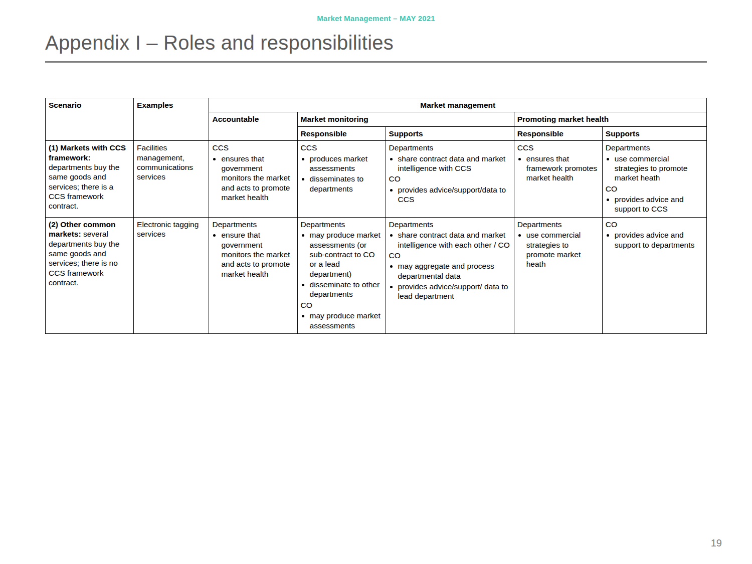Market Management – MAY 2021
Appendix I – Roles and responsibilities
| Scenario | Examples | Market management |
| --- | --- | --- |
| Accountable | Market monitoring | Promoting market health |
| Responsible | Supports | Responsible | Supports |
| (1) Markets with CCS framework: departments buy the same goods and services; there is a CCS framework contract. | Facilities management, communications services | CCS ensures that government monitors the market and acts to promote market health | CCS produces market assessments disseminates to departments | Departments share contract data and market intelligence with CCS CO provides advice/support/data to CCS | CCS ensures that framework promotes market health | Departments use commercial strategies to promote market heath CO provides advice and support to CCS |
| (2) Other common markets: several departments buy the same goods and services; there is no CCS framework contract. | Electronic tagging services | Departments ensure that government monitors the market and acts to promote market health | Departments may produce market assessments (or sub-contract to CO or a lead department) disseminate to other departments CO may produce market assessments | Departments share contract data and market intelligence with each other / CO CO may aggregate and process departmental data provides advice/support/ data to lead department | Departments use commercial strategies to promote market heath | CO provides advice and support to departments |
19